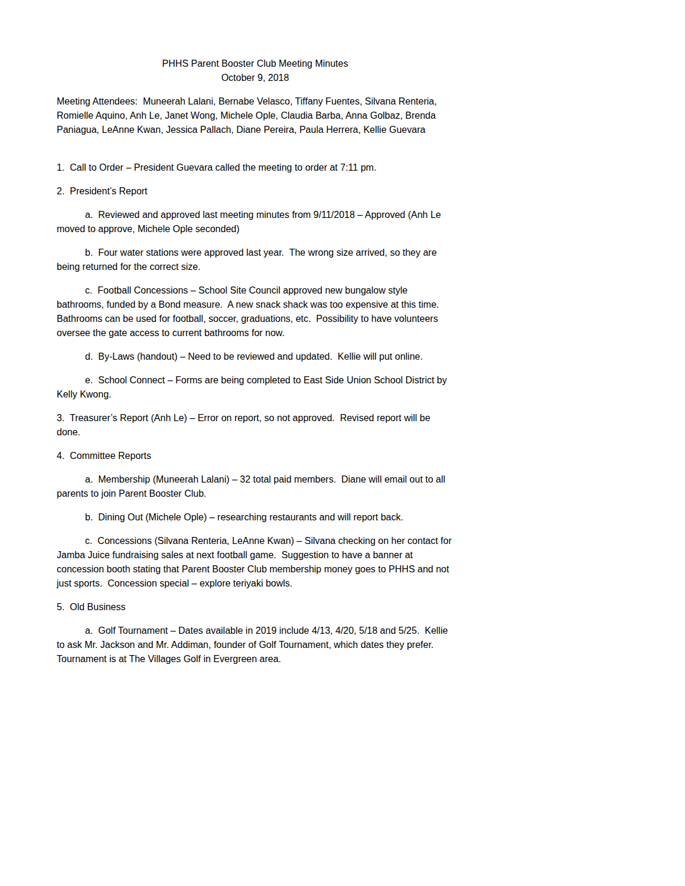PHHS Parent Booster Club Meeting Minutes
October 9, 2018
Meeting Attendees: Muneerah Lalani, Bernabe Velasco, Tiffany Fuentes, Silvana Renteria, Romielle Aquino, Anh Le, Janet Wong, Michele Ople, Claudia Barba, Anna Golbaz, Brenda Paniagua, LeAnne Kwan, Jessica Pallach, Diane Pereira, Paula Herrera, Kellie Guevara
1. Call to Order – President Guevara called the meeting to order at 7:11 pm.
2. President’s Report
a. Reviewed and approved last meeting minutes from 9/11/2018 – Approved (Anh Le moved to approve, Michele Ople seconded)
b. Four water stations were approved last year. The wrong size arrived, so they are being returned for the correct size.
c. Football Concessions – School Site Council approved new bungalow style bathrooms, funded by a Bond measure. A new snack shack was too expensive at this time. Bathrooms can be used for football, soccer, graduations, etc. Possibility to have volunteers oversee the gate access to current bathrooms for now.
d. By-Laws (handout) – Need to be reviewed and updated. Kellie will put online.
e. School Connect – Forms are being completed to East Side Union School District by Kelly Kwong.
3. Treasurer’s Report (Anh Le) – Error on report, so not approved. Revised report will be done.
4. Committee Reports
a. Membership (Muneerah Lalani) – 32 total paid members. Diane will email out to all parents to join Parent Booster Club.
b. Dining Out (Michele Ople) – researching restaurants and will report back.
c. Concessions (Silvana Renteria, LeAnne Kwan) – Silvana checking on her contact for Jamba Juice fundraising sales at next football game. Suggestion to have a banner at concession booth stating that Parent Booster Club membership money goes to PHHS and not just sports. Concession special – explore teriyaki bowls.
5. Old Business
a. Golf Tournament – Dates available in 2019 include 4/13, 4/20, 5/18 and 5/25. Kellie to ask Mr. Jackson and Mr. Addiman, founder of Golf Tournament, which dates they prefer. Tournament is at The Villages Golf in Evergreen area.